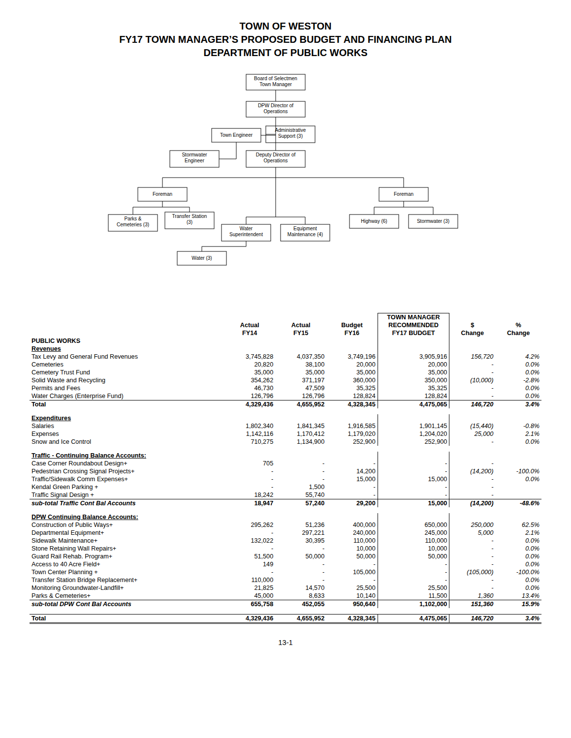TOWN OF WESTON
FY17 TOWN MANAGER’S PROPOSED BUDGET AND FINANCING PLAN
DEPARTMENT OF PUBLIC WORKS
Board of Selectmen Town Manager DPW Director of Operations Town Engineer Administrative Support (3) Stormwater Engineer Deputy Director of Operations Foreman Foreman Parks & Cemeteries (3) Transfer Station (3) Water Superintendent Equipment Maintenance (4) Highway (6) Stormwater (3) Water (3)
| | | | | TOWN MANAGER | | |
| --- | --- | --- | --- | --- | --- | --- |
| | Actual | Actual | Budget | RECOMMENDED | $ | % |
| | FY14 | FY15 | FY16 | FY17 BUDGET | Change | Change |
| PUBLIC WORKS | | | | | | |
| Revenues | | | | | | |
| Tax Levy and General Fund Revenues | 3,745,828 | 4,037,350 | 3,749,196 | 3,905,916 | 156,720 | 4.2% |
| Cemeteries | 20,820 | 38,100 | 20,000 | 20,000 | - | 0.0% |
| Cemetery Trust Fund | 35,000 | 35,000 | 35,000 | 35,000 | - | 0.0% |
| Solid Waste and Recycling | 354,262 | 371,197 | 360,000 | 350,000 | (10,000) | -2.8% |
| Permits and Fees | 46,730 | 47,509 | 35,325 | 35,325 | - | 0.0% |
| Water Charges (Enterprise Fund) | 126,796 | 126,796 | 128,824 | 128,824 | - | 0.0% |
| Total | 4,329,436 | 4,655,952 | 4,328,345 | 4,475,065 | 146,720 | 3.4% |
| Expenditures | | | | | | |
| Salaries | 1,802,340 | 1,841,345 | 1,916,585 | 1,901,145 | (15,440) | -0.8% |
| Expenses | 1,142,116 | 1,170,412 | 1,179,020 | 1,204,020 | 25,000 | 2.1% |
| Snow and Ice Control | 710,275 | 1,134,900 | 252,900 | 252,900 | - | 0.0% |
| Traffic - Continuing Balance Accounts: | | | | | | |
| Case Corner Roundabout Design+ | 705 | - | - | - | - | |
| Pedestrian Crossing Signal Projects+ | - | - | 14,200 | - | (14,200) | -100.0% |
| Traffic/Sidewalk Comm Expenses+ | - | - | 15,000 | 15,000 | - | 0.0% |
| Kendal Green Parking + | - | 1,500 | - | - | - | |
| Traffic Signal Design + | 18,242 | 55,740 | - | - | - | |
| sub-total Traffic Cont Bal Accounts | 18,947 | 57,240 | 29,200 | 15,000 | (14,200) | -48.6% |
| DPW Continuing Balance Accounts: | | | | | | |
| Construction of Public Ways+ | 295,262 | 51,236 | 400,000 | 650,000 | 250,000 | 62.5% |
| Departmental Equipment+ | - | 297,221 | 240,000 | 245,000 | 5,000 | 2.1% |
| Sidewalk Maintenance+ | 132,022 | 30,395 | 110,000 | 110,000 | - | 0.0% |
| Stone Retaining Wall Repairs+ | - | - | 10,000 | 10,000 | - | 0.0% |
| Guard Rail Rehab. Program+ | 51,500 | 50,000 | 50,000 | 50,000 | - | 0.0% |
| Access to 40 Acre Field+ | 149 | - | - | - | - | 0.0% |
| Town Center Planning + | - | - | 105,000 | - | (105,000) | -100.0% |
| Transfer Station Bridge Replacement+ | 110,000 | - | - | - | - | 0.0% |
| Monitoring Groundwater-Landfill+ | 21,825 | 14,570 | 25,500 | 25,500 | - | 0.0% |
| Parks & Cemeteries+ | 45,000 | 8,633 | 10,140 | 11,500 | 1,360 | 13.4% |
| sub-total DPW Cont Bal Accounts | 655,758 | 452,055 | 950,640 | 1,102,000 | 151,360 | 15.9% |
| Total | 4,329,436 | 4,655,952 | 4,328,345 | 4,475,065 | 146,720 | 3.4% |
13-1